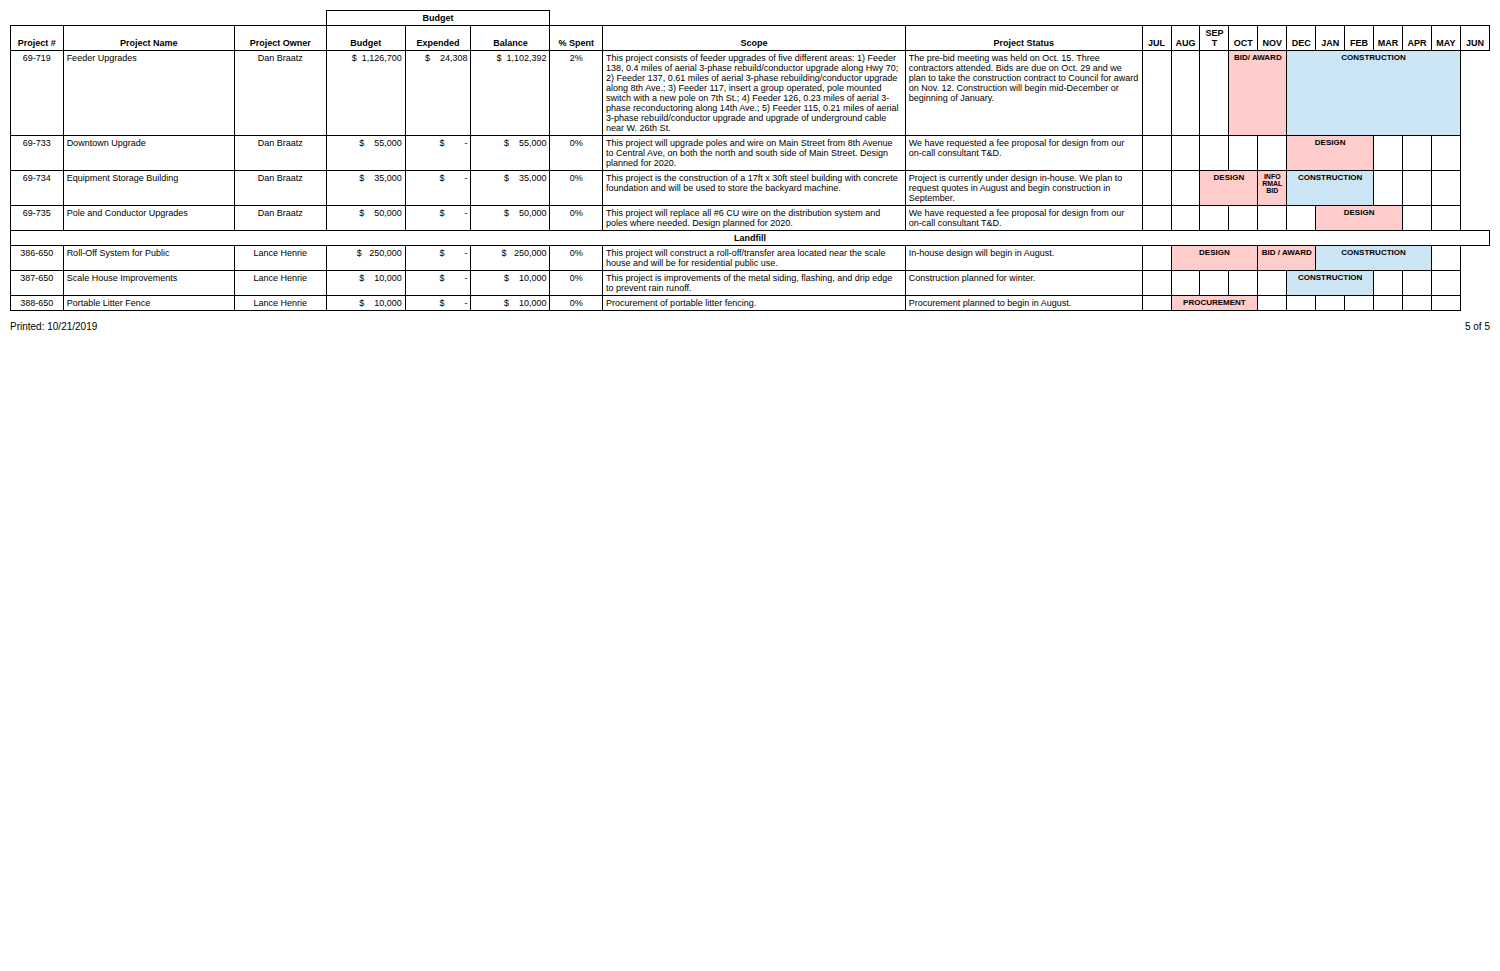| | | | Budget | | | | | | | | | | | | | | | |
| --- | --- | --- | --- | --- | --- | --- | --- | --- | --- | --- | --- | --- | --- | --- | --- | --- | --- | --- |
| Project # | Project Name | Project Owner | Budget | Expended | Balance | % Spent | Scope | Project Status | JUL | AUG | SEPT | OCT | NOV | DEC | JAN | FEB | MAR | APR | MAY | JUN |
| 69-719 | Feeder Upgrades | Dan Braatz | $ 1,126,700 | $ 24,308 | $ 1,102,392 | 2% | This project consists of feeder upgrades of five different areas: 1) Feeder 138, 0.4 miles of aerial 3-phase rebuild/conductor upgrade along Hwy 70; 2) Feeder 137, 0.61 miles of aerial 3-phase rebuilding/conductor upgrade along 8th Ave.; 3) Feeder 117, insert a group operated, pole mounted switch with a new pole on 7th St.; 4) Feeder 126, 0.23 miles of aerial 3-phase reconductoring along 14th Ave.; 5) Feeder 115, 0.21 miles of aerial 3-phase rebuild/conductor upgrade and upgrade of underground cable near W. 26th St. | The pre-bid meeting was held on Oct. 15. Three contractors attended. Bids are due on Oct. 29 and we plan to take the construction contract to Council for award on Nov. 12. Construction will begin mid-December or beginning of January. | | | | BID/ AWARD | CONSTRUCTION |
| 69-733 | Downtown Upgrade | Dan Braatz | $ 55,000 | $ - | $ 55,000 | 0% | This project will upgrade poles and wire on Main Street from 8th Avenue to Central Ave, on both the north and south side of Main Street. Design planned for 2020. | We have requested a fee proposal for design from our on-call consultant T&D. | | | | | | DESIGN | | | |
| 69-734 | Equipment Storage Building | Dan Braatz | $ 35,000 | $ - | $ 35,000 | 0% | This project is the construction of a 17ft x 30ft steel building with concrete foundation and will be used to store the backyard machine. | Project is currently under design in-house. We plan to request quotes in August and begin construction in September. | | | DESIGN | INFO RMAL BID | CONSTRUCTION | | | |
| 69-735 | Pole and Conductor Upgrades | Dan Braatz | $ 50,000 | $ - | $ 50,000 | 0% | This project will replace all #6 CU wire on the distribution system and poles where needed. Design planned for 2020. | We have requested a fee proposal for design from our on-call consultant T&D. | | | | | | | DESIGN | | |
| Landfill |
| 386-650 | Roll-Off System for Public | Lance Henrie | $ 250,000 | $ - | $ 250,000 | 0% | This project will construct a roll-off/transfer area located near the scale house and will be for residential public use. | In-house design will begin in August. | | DESIGN | BID / AWARD | CONSTRUCTION | |
| 387-650 | Scale House Improvements | Lance Henrie | $ 10,000 | $ - | $ 10,000 | 0% | This project is improvements of the metal siding, flashing, and drip edge to prevent rain runoff. | Construction planned for winter. | | | | | | CONSTRUCTION | | | |
| 388-650 | Portable Litter Fence | Lance Henrie | $ 10,000 | $ - | $ 10,000 | 0% | Procurement of portable litter fencing. | Procurement planned to begin in August. | | PROCUREMENT | | | | | | | |
Printed: 10/21/2019 5 of 5